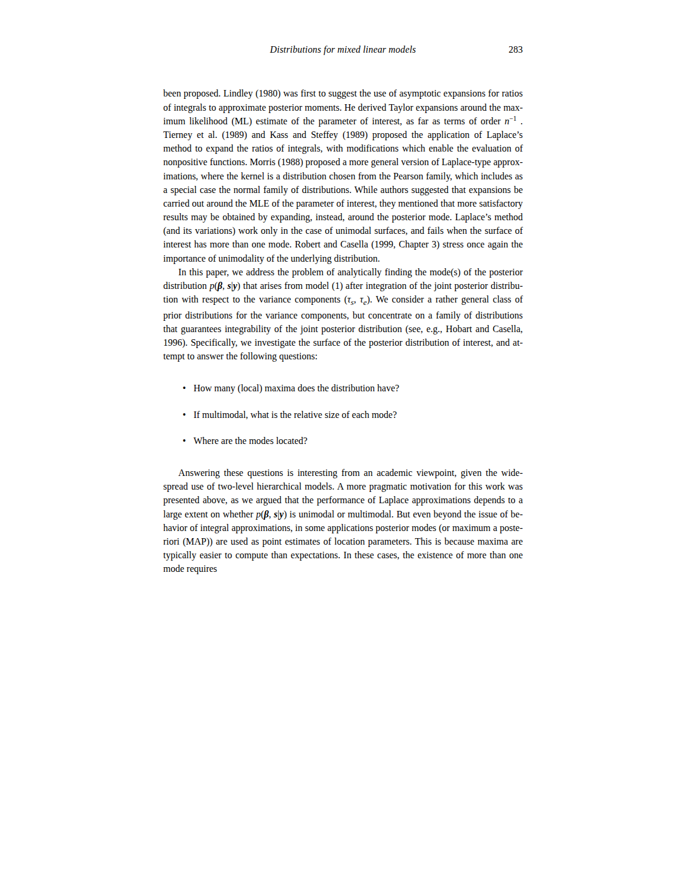Distributions for mixed linear models 283
been proposed. Lindley (1980) was first to suggest the use of asymptotic expansions for ratios of integrals to approximate posterior moments. He derived Taylor expansions around the maximum likelihood (ML) estimate of the parameter of interest, as far as terms of order n−1 . Tierney et al. (1989) and Kass and Steffey (1989) proposed the application of Laplace’s method to expand the ratios of integrals, with modifications which enable the evaluation of nonpositive functions. Morris (1988) proposed a more general version of Laplace-type approximations, where the kernel is a distribution chosen from the Pearson family, which includes as a special case the normal family of distributions. While authors suggested that expansions be carried out around the MLE of the parameter of interest, they mentioned that more satisfactory results may be obtained by expanding, instead, around the posterior mode. Laplace’s method (and its variations) work only in the case of unimodal surfaces, and fails when the surface of interest has more than one mode. Robert and Casella (1999, Chapter 3) stress once again the importance of unimodality of the underlying distribution.
In this paper, we address the problem of analytically finding the mode(s) of the posterior distribution p(β, s|y) that arises from model (1) after integration of the joint posterior distribution with respect to the variance components (τs, τe). We consider a rather general class of prior distributions for the variance components, but concentrate on a family of distributions that guarantees integrability of the joint posterior distribution (see, e.g., Hobart and Casella, 1996). Specifically, we investigate the surface of the posterior distribution of interest, and attempt to answer the following questions:
How many (local) maxima does the distribution have?
If multimodal, what is the relative size of each mode?
Where are the modes located?
Answering these questions is interesting from an academic viewpoint, given the widespread use of two-level hierarchical models. A more pragmatic motivation for this work was presented above, as we argued that the performance of Laplace approximations depends to a large extent on whether p(β, s|y) is unimodal or multimodal. But even beyond the issue of behavior of integral approximations, in some applications posterior modes (or maximum a posteriori (MAP)) are used as point estimates of location parameters. This is because maxima are typically easier to compute than expectations. In these cases, the existence of more than one mode requires